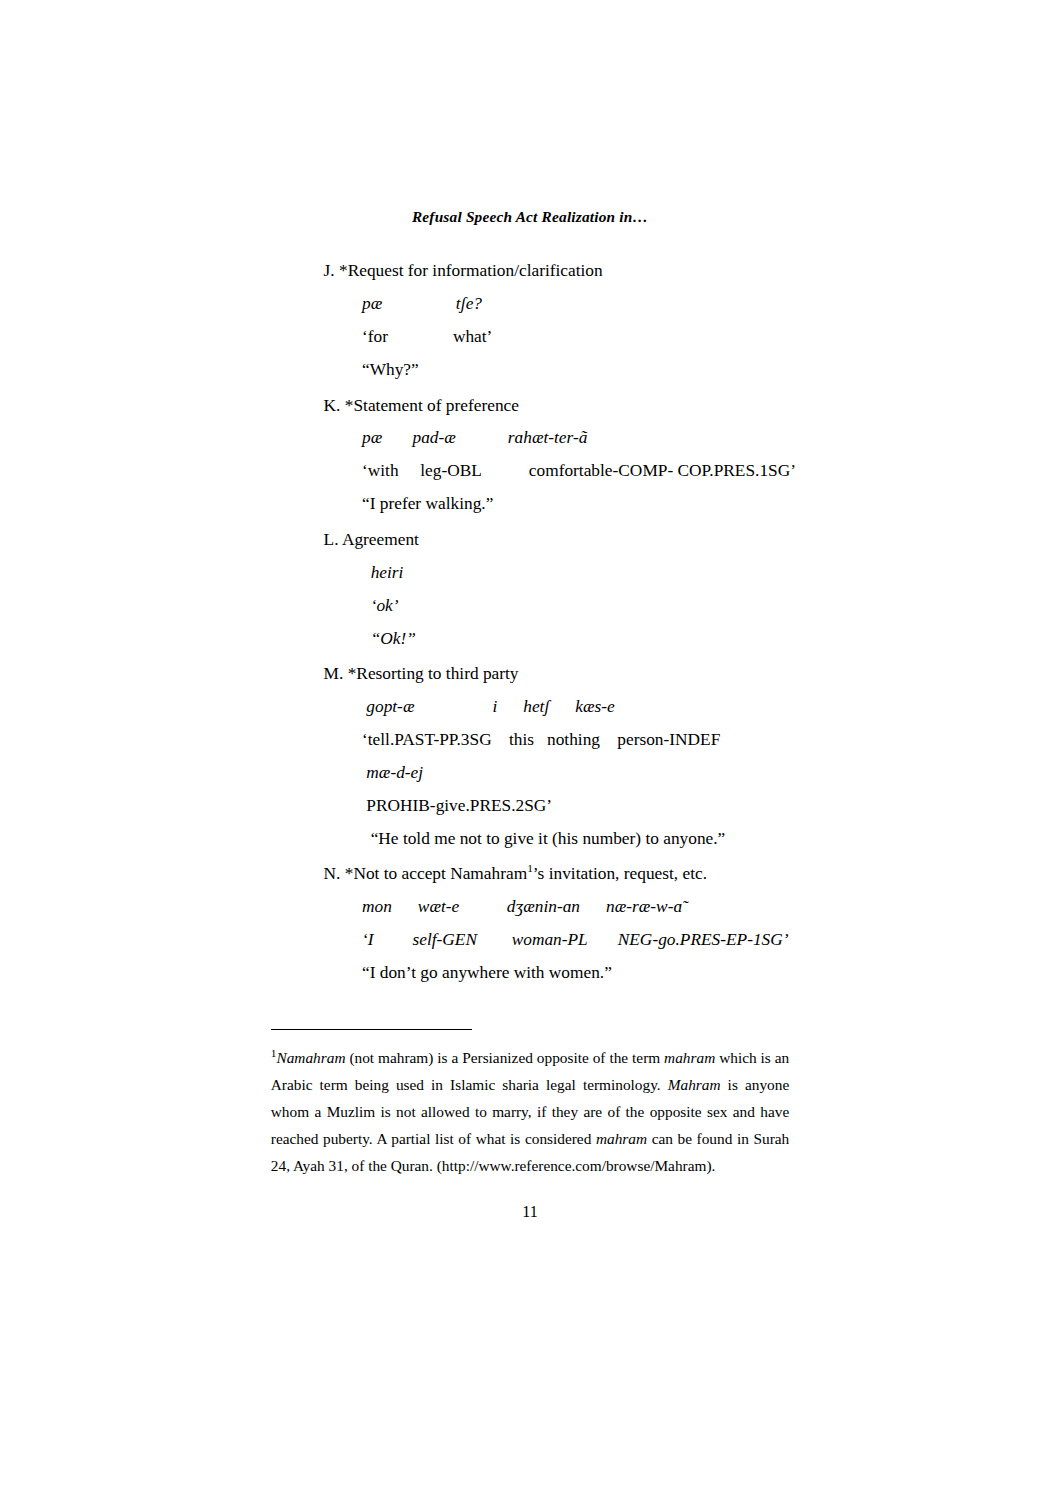Refusal Speech Act Realization in…
J. *Request for information/clarification
pæ tʃe?
‘for what’
“Why?”
K. *Statement of preference
pæ pɑd-æ rɑhæt-ter-ã
‘with leg-OBL comfortable-COMP- COP.PRES.1SG’
“I prefer walking.”
L. Agreement
heiri
‘ok’
“Ok!”
M. *Resorting to third party
gopt-æ i hetʃ kæs-e
‘tell.PAST-PP.3SG this nothing person-INDEF
mæ-d-ej
PROHIB-give.PRES.2SG’
“He told me not to give it (his number) to anyone.”
N. *Not to accept Namahram1’s invitation, request, etc.
mon wæt-e dʒænin-ɑn næ-ræ-w-ɑ̃
‘I self-GEN woman-PL NEG-go.PRES-EP-1SG’
“I don’t go anywhere with women.”
1Namahram (not mahram) is a Persianized opposite of the term mahram which is an Arabic term being used in Islamic sharia legal terminology. Mahram is anyone whom a Muzlim is not allowed to marry, if they are of the opposite sex and have reached puberty. A partial list of what is considered mahram can be found in Surah 24, Ayah 31, of the Quran. (http://www.reference.com/browse/Mahram).
11